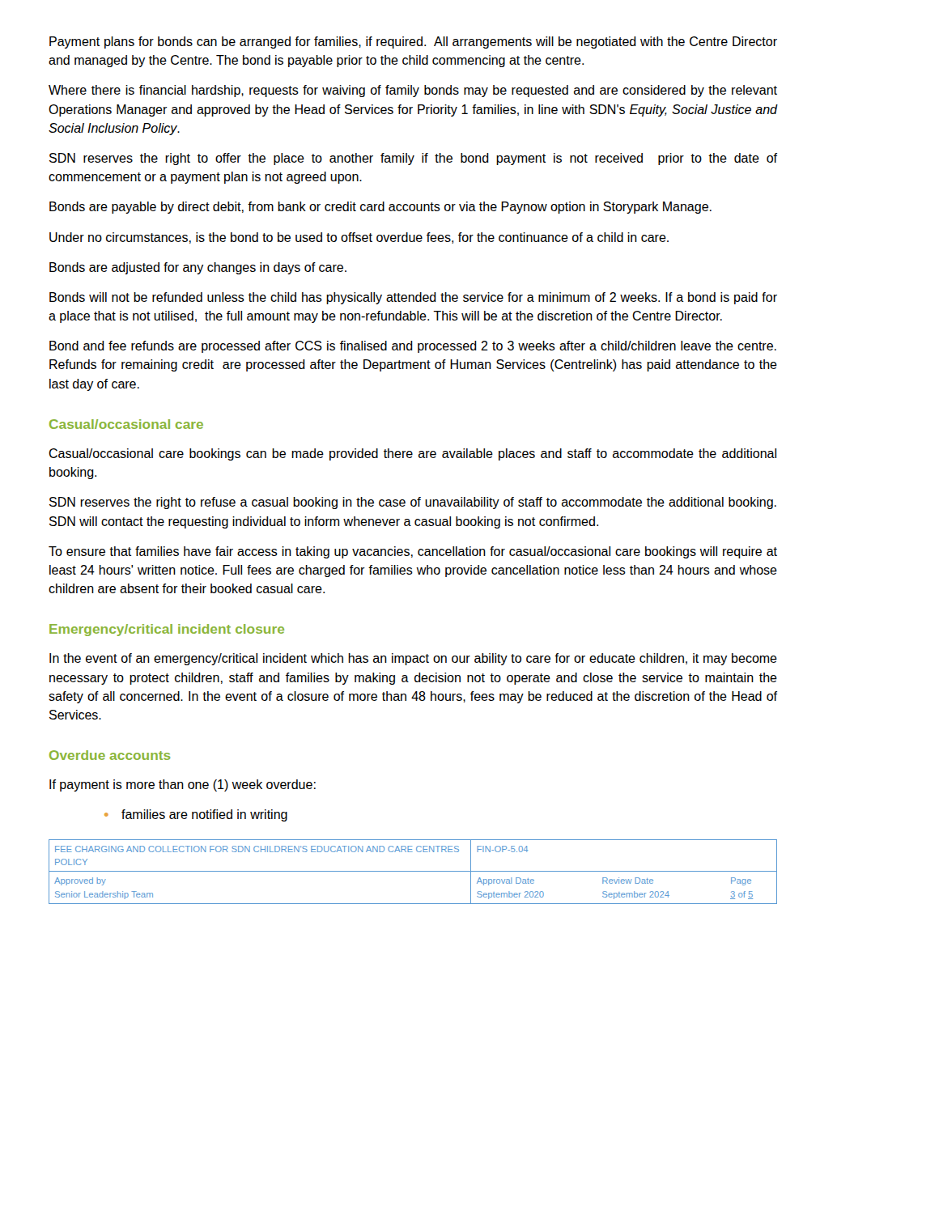Payment plans for bonds can be arranged for families, if required. All arrangements will be negotiated with the Centre Director and managed by the Centre. The bond is payable prior to the child commencing at the centre.
Where there is financial hardship, requests for waiving of family bonds may be requested and are considered by the relevant Operations Manager and approved by the Head of Services for Priority 1 families, in line with SDN's Equity, Social Justice and Social Inclusion Policy.
SDN reserves the right to offer the place to another family if the bond payment is not received prior to the date of commencement or a payment plan is not agreed upon.
Bonds are payable by direct debit, from bank or credit card accounts or via the Paynow option in Storypark Manage.
Under no circumstances, is the bond to be used to offset overdue fees, for the continuance of a child in care.
Bonds are adjusted for any changes in days of care.
Bonds will not be refunded unless the child has physically attended the service for a minimum of 2 weeks. If a bond is paid for a place that is not utilised, the full amount may be non-refundable. This will be at the discretion of the Centre Director.
Bond and fee refunds are processed after CCS is finalised and processed 2 to 3 weeks after a child/children leave the centre. Refunds for remaining credit are processed after the Department of Human Services (Centrelink) has paid attendance to the last day of care.
Casual/occasional care
Casual/occasional care bookings can be made provided there are available places and staff to accommodate the additional booking.
SDN reserves the right to refuse a casual booking in the case of unavailability of staff to accommodate the additional booking. SDN will contact the requesting individual to inform whenever a casual booking is not confirmed.
To ensure that families have fair access in taking up vacancies, cancellation for casual/occasional care bookings will require at least 24 hours' written notice. Full fees are charged for families who provide cancellation notice less than 24 hours and whose children are absent for their booked casual care.
Emergency/critical incident closure
In the event of an emergency/critical incident which has an impact on our ability to care for or educate children, it may become necessary to protect children, staff and families by making a decision not to operate and close the service to maintain the safety of all concerned. In the event of a closure of more than 48 hours, fees may be reduced at the discretion of the Head of Services.
Overdue accounts
If payment is more than one (1) week overdue:
families are notified in writing
| Fee charging and collection for SDN Children's Education and Care Centres Policy | FIN-OP-5.04 |
| Approved by Senior Leadership Team | / Approval Date September 2020 / Review Date September 2024 / Page 3 of 5 / |